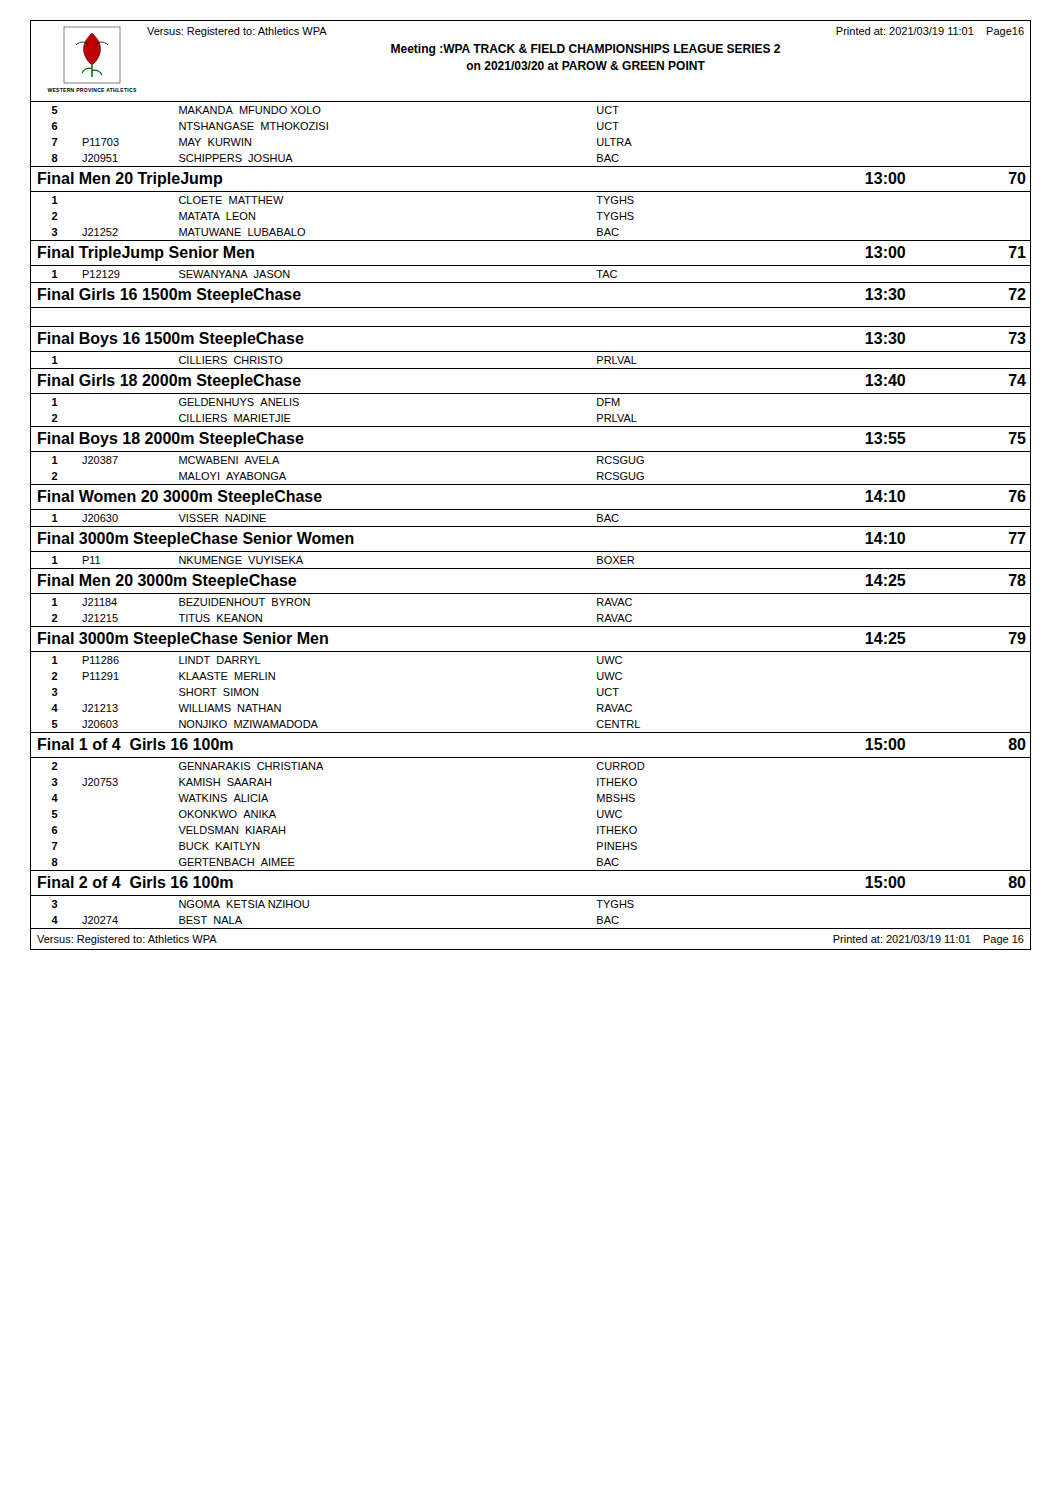WESTERN PROVINCE ATHLETICS
Versus: Registered to: Athletics WPA Printed at: 2021/03/19 11:01 Page16
Meeting :WPA TRACK & FIELD CHAMPIONSHIPS LEAGUE SERIES 2
on 2021/03/20 at PAROW & GREEN POINT
| 5 | | MAKANDA MFUNDO XOLO | UCT | | |
| 6 | | NTSHANGASE MTHOKOZISI | UCT | | |
| 7 | P11703 | MAY KURWIN | ULTRA | | |
| 8 | J20951 | SCHIPPERS JOSHUA | BAC | | |
| Final Men 20 TripleJump | 13:00 | 70 |
| 1 | | CLOETE MATTHEW | TYGHS | | |
| 2 | | MATATA LEON | TYGHS | | |
| 3 | J21252 | MATUWANE LUBABALO | BAC | | |
| Final TripleJump Senior Men | 13:00 | 71 |
| 1 | P12129 | SEWANYANA JASON | TAC | | |
| Final Girls 16 1500m SteepleChase | 13:30 | 72 |
| Final Boys 16 1500m SteepleChase | 13:30 | 73 |
| 1 | | CILLIERS CHRISTO | PRLVAL | | |
| Final Girls 18 2000m SteepleChase | 13:40 | 74 |
| 1 | | GELDENHUYS ANELIS | DFM | | |
| 2 | | CILLIERS MARIETJIE | PRLVAL | | |
| Final Boys 18 2000m SteepleChase | 13:55 | 75 |
| 1 | J20387 | MCWABENI AVELA | RCSGUG | | |
| 2 | | MALOYI AYABONGA | RCSGUG | | |
| Final Women 20 3000m SteepleChase | 14:10 | 76 |
| 1 | J20630 | VISSER NADINE | BAC | | |
| Final 3000m SteepleChase Senior Women | 14:10 | 77 |
| 1 | P11 | NKUMENGE VUYISEKA | BOXER | | |
| Final Men 20 3000m SteepleChase | 14:25 | 78 |
| 1 | J21184 | BEZUIDENHOUT BYRON | RAVAC | | |
| 2 | J21215 | TITUS KEANON | RAVAC | | |
| Final 3000m SteepleChase Senior Men | 14:25 | 79 |
| 1 | P11286 | LINDT DARRYL | UWC | | |
| 2 | P11291 | KLAASTE MERLIN | UWC | | |
| 3 | | SHORT SIMON | UCT | | |
| 4 | J21213 | WILLIAMS NATHAN | RAVAC | | |
| 5 | J20603 | NONJIKO MZIWAMADODA | CENTRL | | |
| Final 1 of 4 Girls 16 100m | 15:00 | 80 |
| 2 | | GENNARAKIS CHRISTIANA | CURROD | | |
| 3 | J20753 | KAMISH SAARAH | ITHEKO | | |
| 4 | | WATKINS ALICIA | MBSHS | | |
| 5 | | OKONKWO ANIKA | UWC | | |
| 6 | | VELDSMAN KIARAH | ITHEKO | | |
| 7 | | BUCK KAITLYN | PINEHS | | |
| 8 | | GERTENBACH AIMEE | BAC | | |
| Final 2 of 4 Girls 16 100m | 15:00 | 80 |
| 3 | | NGOMA KETSIA NZIHOU | TYGHS | | |
| 4 | J20274 | BEST NALA | BAC | | |
Versus: Registered to: Athletics WPA Printed at: 2021/03/19 11:01 Page 16